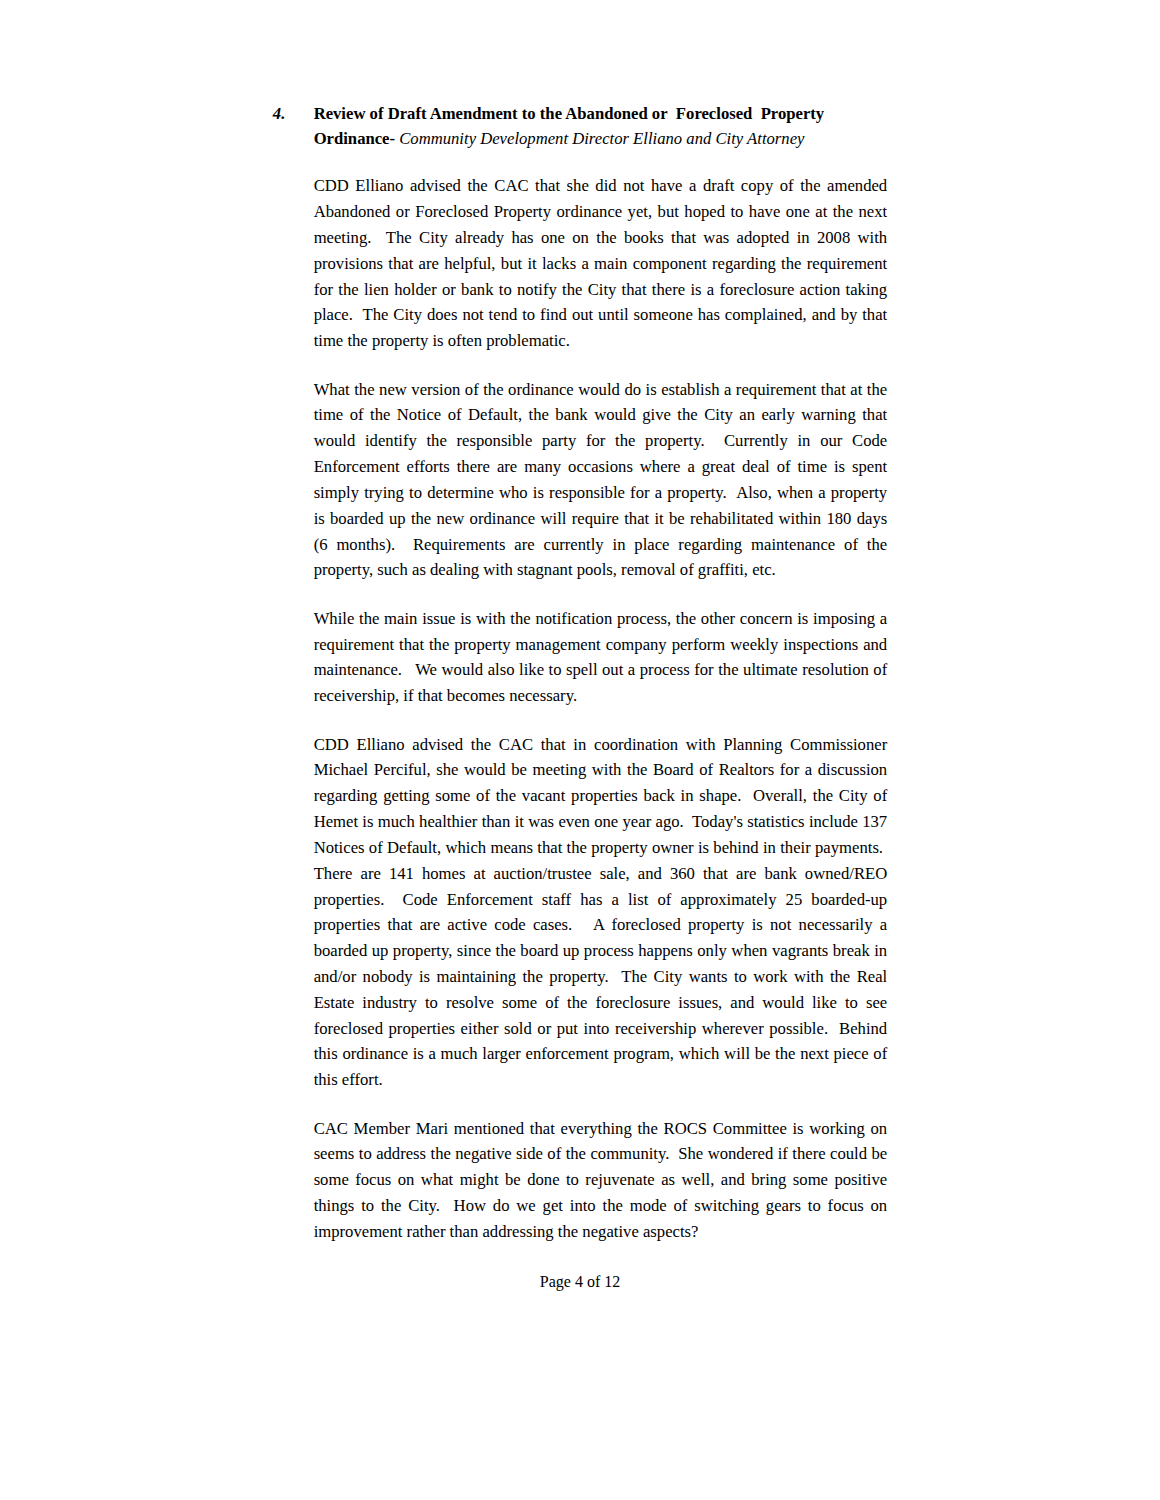4.
Review of Draft Amendment to the Abandoned or Foreclosed Property Ordinance- Community Development Director Elliano and City Attorney
CDD Elliano advised the CAC that she did not have a draft copy of the amended Abandoned or Foreclosed Property ordinance yet, but hoped to have one at the next meeting. The City already has one on the books that was adopted in 2008 with provisions that are helpful, but it lacks a main component regarding the requirement for the lien holder or bank to notify the City that there is a foreclosure action taking place. The City does not tend to find out until someone has complained, and by that time the property is often problematic.
What the new version of the ordinance would do is establish a requirement that at the time of the Notice of Default, the bank would give the City an early warning that would identify the responsible party for the property. Currently in our Code Enforcement efforts there are many occasions where a great deal of time is spent simply trying to determine who is responsible for a property. Also, when a property is boarded up the new ordinance will require that it be rehabilitated within 180 days (6 months). Requirements are currently in place regarding maintenance of the property, such as dealing with stagnant pools, removal of graffiti, etc.
While the main issue is with the notification process, the other concern is imposing a requirement that the property management company perform weekly inspections and maintenance. We would also like to spell out a process for the ultimate resolution of receivership, if that becomes necessary.
CDD Elliano advised the CAC that in coordination with Planning Commissioner Michael Perciful, she would be meeting with the Board of Realtors for a discussion regarding getting some of the vacant properties back in shape. Overall, the City of Hemet is much healthier than it was even one year ago. Today's statistics include 137 Notices of Default, which means that the property owner is behind in their payments. There are 141 homes at auction/trustee sale, and 360 that are bank owned/REO properties. Code Enforcement staff has a list of approximately 25 boarded-up properties that are active code cases. A foreclosed property is not necessarily a boarded up property, since the board up process happens only when vagrants break in and/or nobody is maintaining the property. The City wants to work with the Real Estate industry to resolve some of the foreclosure issues, and would like to see foreclosed properties either sold or put into receivership wherever possible. Behind this ordinance is a much larger enforcement program, which will be the next piece of this effort.
CAC Member Mari mentioned that everything the ROCS Committee is working on seems to address the negative side of the community. She wondered if there could be some focus on what might be done to rejuvenate as well, and bring some positive things to the City. How do we get into the mode of switching gears to focus on improvement rather than addressing the negative aspects?
Page 4 of 12